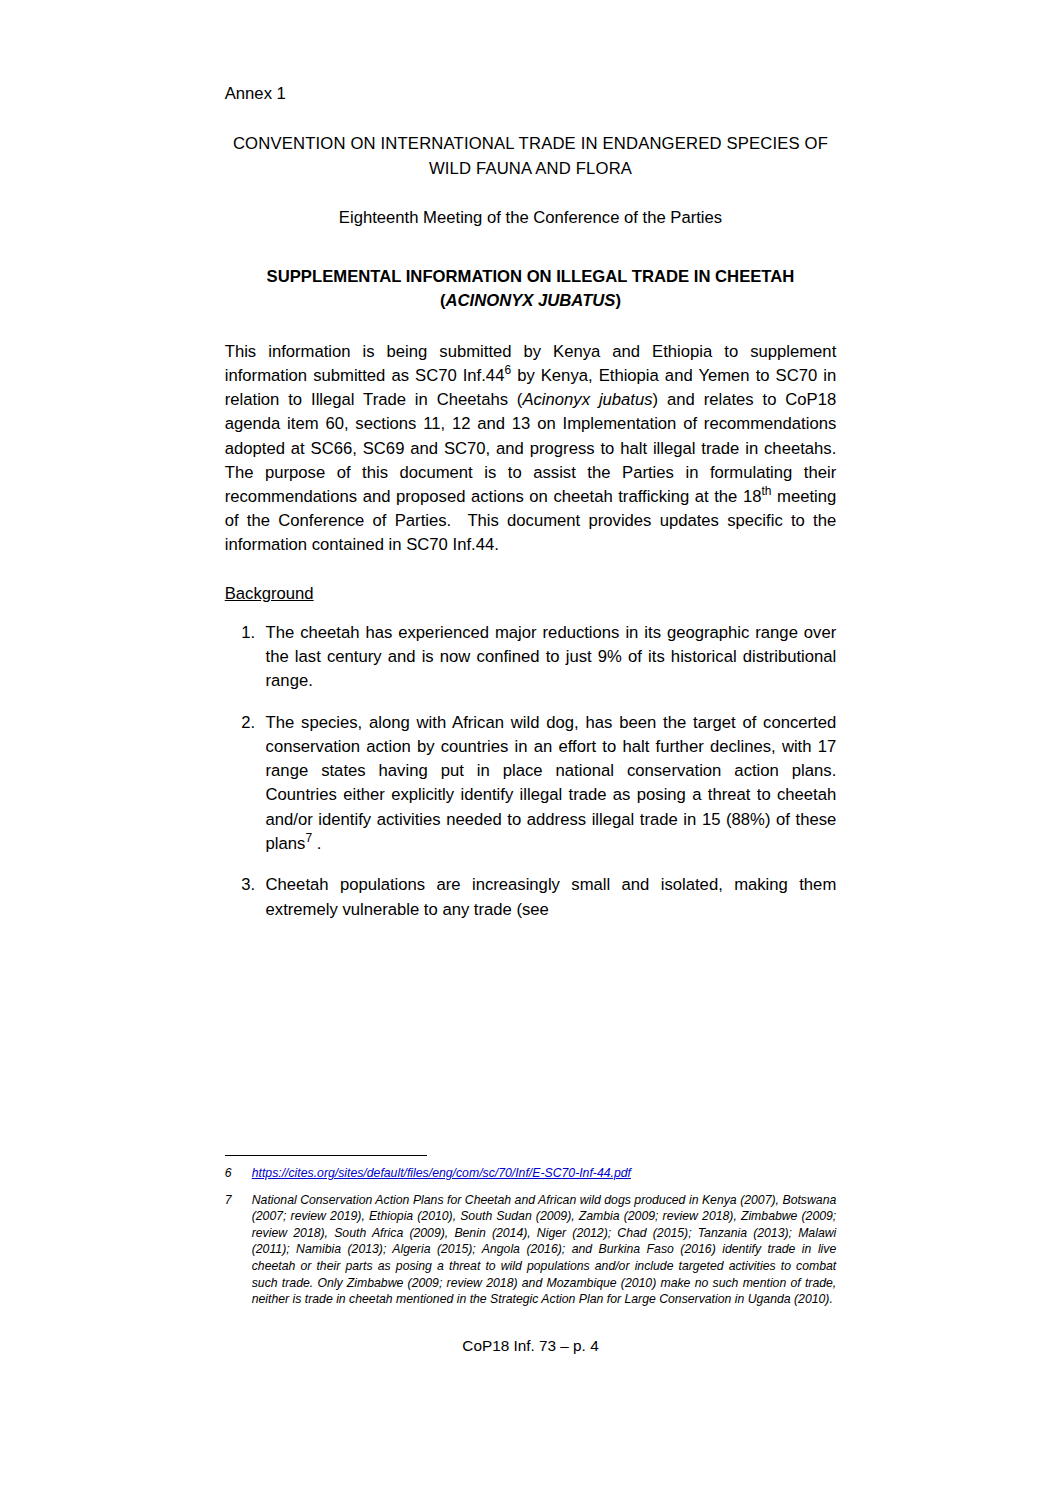Annex 1
CONVENTION ON INTERNATIONAL TRADE IN ENDANGERED SPECIES OF WILD FAUNA AND FLORA
Eighteenth Meeting of the Conference of the Parties
SUPPLEMENTAL INFORMATION ON ILLEGAL TRADE IN CHEETAH (ACINONYX JUBATUS)
This information is being submitted by Kenya and Ethiopia to supplement information submitted as SC70 Inf.446 by Kenya, Ethiopia and Yemen to SC70 in relation to Illegal Trade in Cheetahs (Acinonyx jubatus) and relates to CoP18 agenda item 60, sections 11, 12 and 13 on Implementation of recommendations adopted at SC66, SC69 and SC70, and progress to halt illegal trade in cheetahs. The purpose of this document is to assist the Parties in formulating their recommendations and proposed actions on cheetah trafficking at the 18th meeting of the Conference of Parties. This document provides updates specific to the information contained in SC70 Inf.44.
Background
The cheetah has experienced major reductions in its geographic range over the last century and is now confined to just 9% of its historical distributional range.
The species, along with African wild dog, has been the target of concerted conservation action by countries in an effort to halt further declines, with 17 range states having put in place national conservation action plans. Countries either explicitly identify illegal trade as posing a threat to cheetah and/or identify activities needed to address illegal trade in 15 (88%) of these plans7 .
Cheetah populations are increasingly small and isolated, making them extremely vulnerable to any trade (see
6
https://cites.org/sites/default/files/eng/com/sc/70/Inf/E-SC70-Inf-44.pdf
7
National Conservation Action Plans for Cheetah and African wild dogs produced in Kenya (2007), Botswana (2007; review 2019), Ethiopia (2010), South Sudan (2009), Zambia (2009; review 2018), Zimbabwe (2009; review 2018), South Africa (2009), Benin (2014), Niger (2012); Chad (2015); Tanzania (2013); Malawi (2011); Namibia (2013); Algeria (2015); Angola (2016); and Burkina Faso (2016) identify trade in live cheetah or their parts as posing a threat to wild populations and/or include targeted activities to combat such trade. Only Zimbabwe (2009; review 2018) and Mozambique (2010) make no such mention of trade, neither is trade in cheetah mentioned in the Strategic Action Plan for Large Conservation in Uganda (2010).
CoP18 Inf. 73 – p. 4